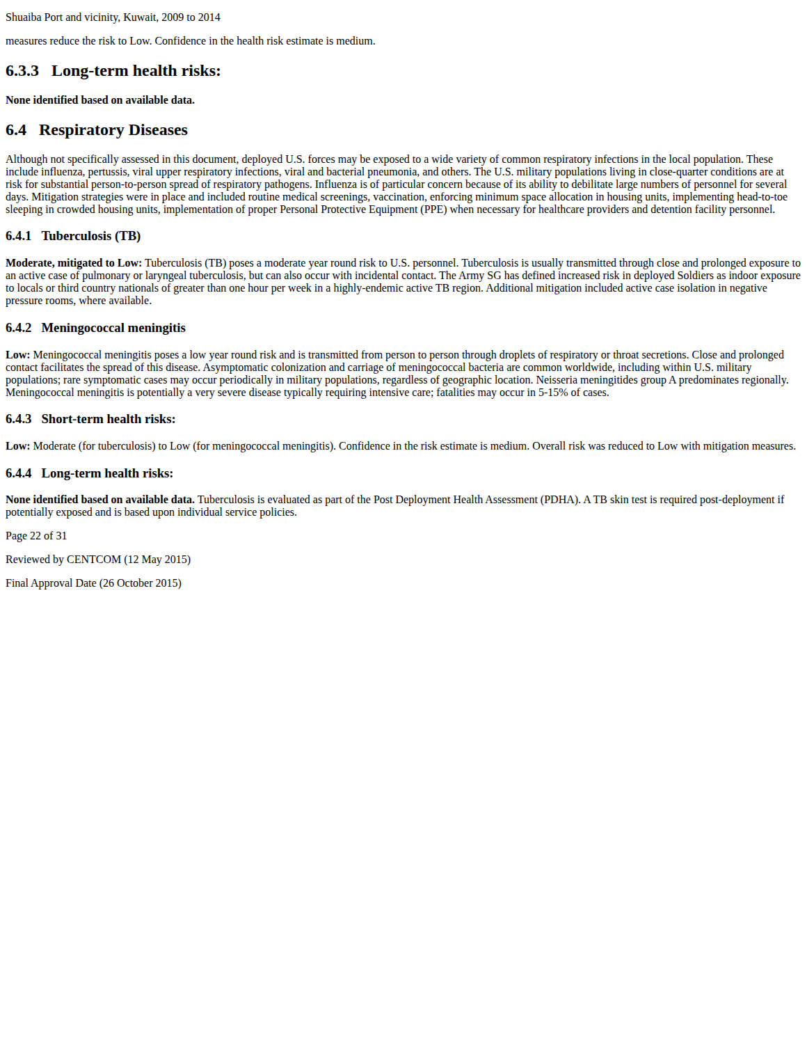Shuaiba Port and vicinity, Kuwait, 2009 to 2014
measures reduce the risk to Low. Confidence in the health risk estimate is medium.
6.3.3 Long-term health risks:
None identified based on available data.
6.4 Respiratory Diseases
Although not specifically assessed in this document, deployed U.S. forces may be exposed to a wide variety of common respiratory infections in the local population. These include influenza, pertussis, viral upper respiratory infections, viral and bacterial pneumonia, and others. The U.S. military populations living in close-quarter conditions are at risk for substantial person-to-person spread of respiratory pathogens. Influenza is of particular concern because of its ability to debilitate large numbers of personnel for several days. Mitigation strategies were in place and included routine medical screenings, vaccination, enforcing minimum space allocation in housing units, implementing head-to-toe sleeping in crowded housing units, implementation of proper Personal Protective Equipment (PPE) when necessary for healthcare providers and detention facility personnel.
6.4.1 Tuberculosis (TB)
Moderate, mitigated to Low: Tuberculosis (TB) poses a moderate year round risk to U.S. personnel. Tuberculosis is usually transmitted through close and prolonged exposure to an active case of pulmonary or laryngeal tuberculosis, but can also occur with incidental contact. The Army SG has defined increased risk in deployed Soldiers as indoor exposure to locals or third country nationals of greater than one hour per week in a highly-endemic active TB region. Additional mitigation included active case isolation in negative pressure rooms, where available.
6.4.2 Meningococcal meningitis
Low: Meningococcal meningitis poses a low year round risk and is transmitted from person to person through droplets of respiratory or throat secretions. Close and prolonged contact facilitates the spread of this disease. Asymptomatic colonization and carriage of meningococcal bacteria are common worldwide, including within U.S. military populations; rare symptomatic cases may occur periodically in military populations, regardless of geographic location. Neisseria meningitides group A predominates regionally. Meningococcal meningitis is potentially a very severe disease typically requiring intensive care; fatalities may occur in 5-15% of cases.
6.4.3 Short-term health risks:
Low: Moderate (for tuberculosis) to Low (for meningococcal meningitis). Confidence in the risk estimate is medium. Overall risk was reduced to Low with mitigation measures.
6.4.4 Long-term health risks:
None identified based on available data. Tuberculosis is evaluated as part of the Post Deployment Health Assessment (PDHA). A TB skin test is required post-deployment if potentially exposed and is based upon individual service policies.
Page 22 of 31
Reviewed by CENTCOM (12 May 2015)
Final Approval Date (26 October 2015)